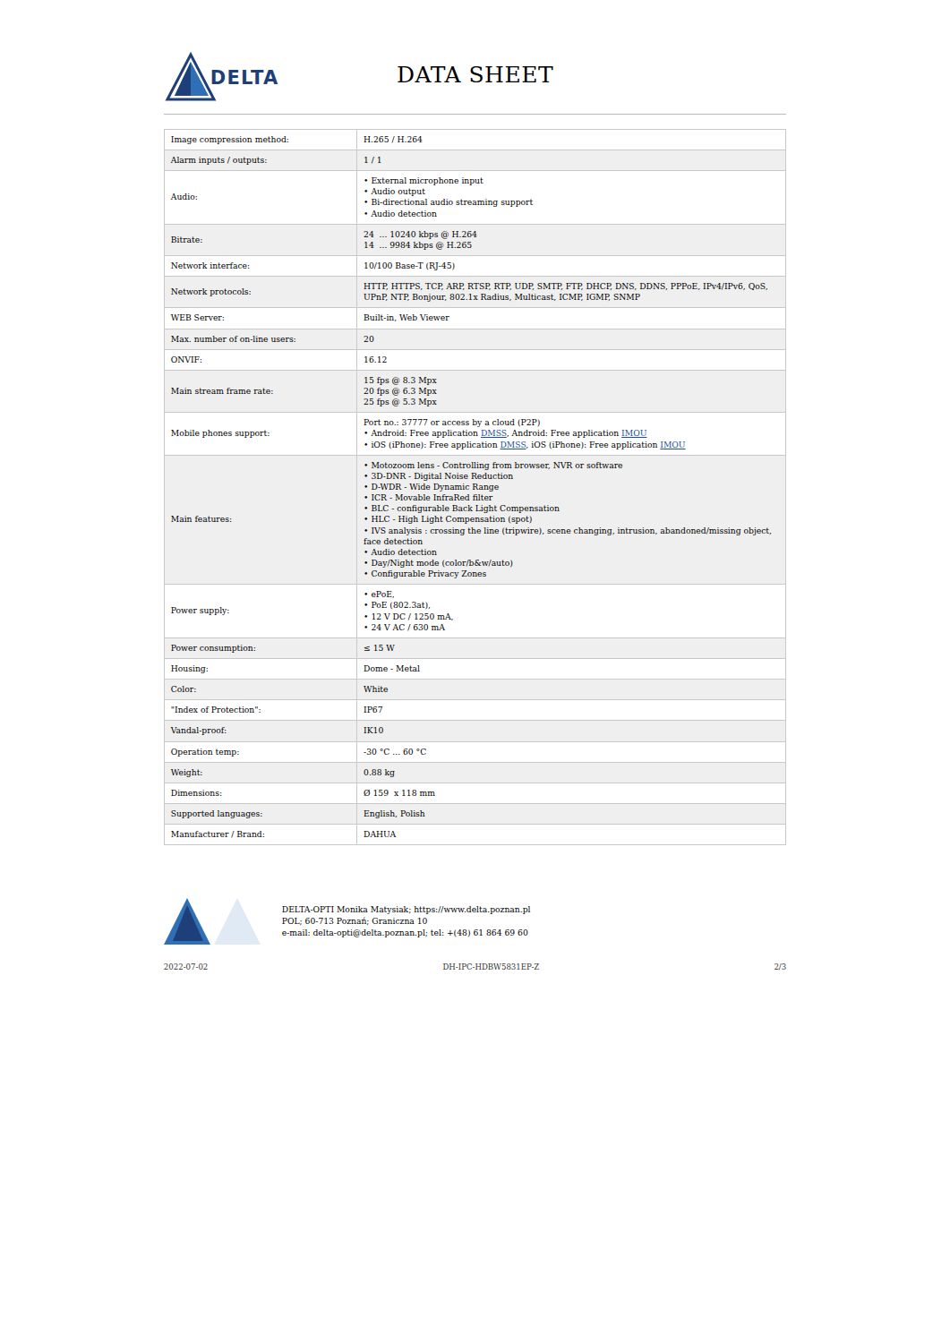DELTA
DATA SHEET
| Image compression method: | H.265 / H.264 |
| Alarm inputs / outputs: | 1 / 1 |
| Audio: | External microphone input Audio output Bi-directional audio streaming support Audio detection |
| Bitrate: | 24 ... 10240 kbps @ H.264 14 ... 9984 kbps @ H.265 |
| Network interface: | 10/100 Base-T (RJ-45) |
| Network protocols: | HTTP, HTTPS, TCP, ARP, RTSP, RTP, UDP, SMTP, FTP, DHCP, DNS, DDNS, PPPoE, IPv4/IPv6, QoS, UPnP, NTP, Bonjour, 802.1x Radius, Multicast, ICMP, IGMP, SNMP |
| WEB Server: | Built-in, Web Viewer |
| Max. number of on-line users: | 20 |
| ONVIF: | 16.12 |
| Main stream frame rate: | 15 fps @ 8.3 Mpx 20 fps @ 6.3 Mpx 25 fps @ 5.3 Mpx |
| Mobile phones support: | Port no.: 37777 or access by a cloud (P2P) Android: Free application DMSS , Android: Free application IMOU iOS (iPhone): Free application DMSS , iOS (iPhone): Free application IMOU |
| Main features: | Motozoom lens - Controlling from browser, NVR or software 3D-DNR - Digital Noise Reduction D-WDR - Wide Dynamic Range ICR - Movable InfraRed filter BLC - configurable Back Light Compensation HLC - High Light Compensation (spot) IVS analysis : crossing the line (tripwire), scene changing, intrusion, abandoned/missing object, face detection Audio detection Day/Night mode (color/b&w/auto) Configurable Privacy Zones |
| Power supply: | ePoE, PoE (802.3at), 12 V DC / 1250 mA, 24 V AC / 630 mA |
| Power consumption: | ≤ 15 W |
| Housing: | Dome - Metal |
| Color: | White |
| "Index of Protection": | IP67 |
| Vandal-proof: | IK10 |
| Operation temp: | -30 °C ... 60 °C |
| Weight: | 0.88 kg |
| Dimensions: | Ø 159 x 118 mm |
| Supported languages: | English, Polish |
| Manufacturer / Brand: | DAHUA |
DELTA-OPTI Monika Matysiak; https://www.delta.poznan.pl
POL; 60-713 Poznań; Graniczna 10
e-mail: delta-opti@delta.poznan.pl; tel: +(48) 61 864 69 60
2022-07-02 DH-IPC-HDBW5831EP-Z 2/3